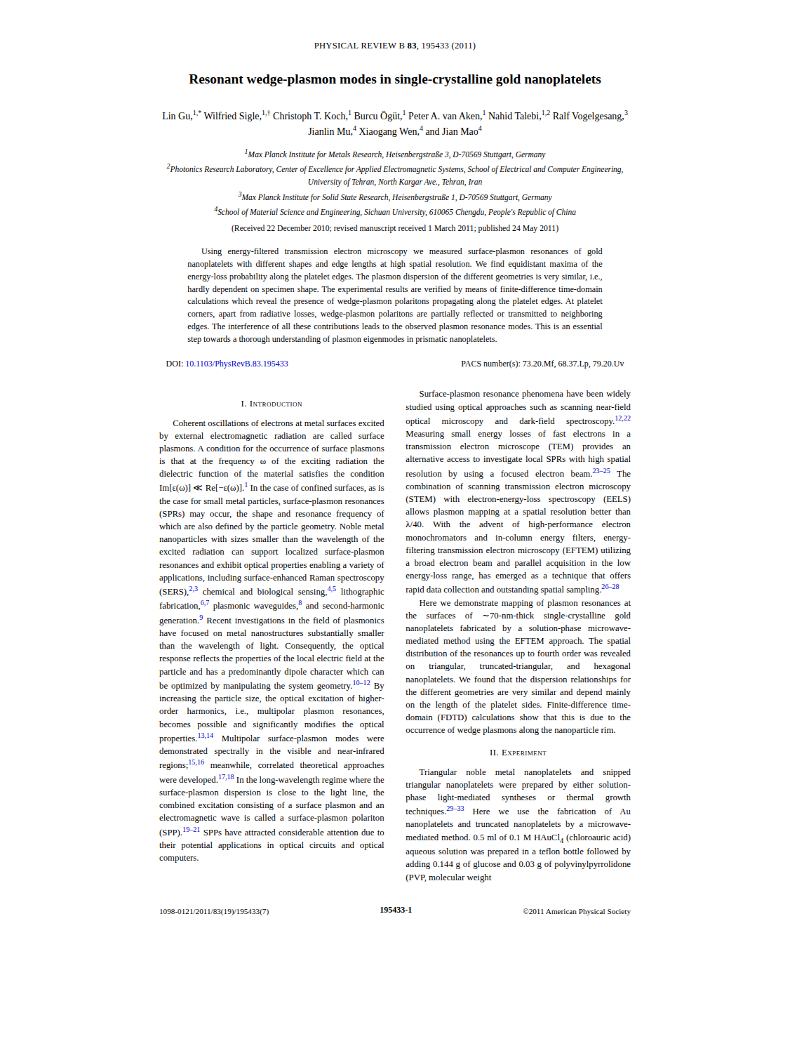PHYSICAL REVIEW B 83, 195433 (2011)
Resonant wedge-plasmon modes in single-crystalline gold nanoplatelets
Lin Gu,1,* Wilfried Sigle,1,† Christoph T. Koch,1 Burcu Ögüt,1 Peter A. van Aken,1 Nahid Talebi,1,2 Ralf Vogelgesang,3
Jianlin Mu,4 Xiaogang Wen,4 and Jian Mao4
1Max Planck Institute for Metals Research, Heisenbergstraße 3, D-70569 Stuttgart, Germany
2Photonics Research Laboratory, Center of Excellence for Applied Electromagnetic Systems, School of Electrical and Computer Engineering,
University of Tehran, North Kargar Ave., Tehran, Iran
3Max Planck Institute for Solid State Research, Heisenbergstraße 1, D-70569 Stuttgart, Germany
4School of Material Science and Engineering, Sichuan University, 610065 Chengdu, People's Republic of China
(Received 22 December 2010; revised manuscript received 1 March 2011; published 24 May 2011)
Using energy-filtered transmission electron microscopy we measured surface-plasmon resonances of gold nanoplatelets with different shapes and edge lengths at high spatial resolution. We find equidistant maxima of the energy-loss probability along the platelet edges. The plasmon dispersion of the different geometries is very similar, i.e., hardly dependent on specimen shape. The experimental results are verified by means of finite-difference time-domain calculations which reveal the presence of wedge-plasmon polaritons propagating along the platelet edges. At platelet corners, apart from radiative losses, wedge-plasmon polaritons are partially reflected or transmitted to neighboring edges. The interference of all these contributions leads to the observed plasmon resonance modes. This is an essential step towards a thorough understanding of plasmon eigenmodes in prismatic nanoplatelets.
DOI: 10.1103/PhysRevB.83.195433 PACS number(s): 73.20.Mf, 68.37.Lp, 79.20.Uv
I. Introduction
Coherent oscillations of electrons at metal surfaces excited by external electromagnetic radiation are called surface plasmons. A condition for the occurrence of surface plasmons is that at the frequency ω of the exciting radiation the dielectric function of the material satisfies the condition Im[ε(ω)] ≪ Re[−ε(ω)].1 In the case of confined surfaces, as is the case for small metal particles, surface-plasmon resonances (SPRs) may occur, the shape and resonance frequency of which are also defined by the particle geometry. Noble metal nanoparticles with sizes smaller than the wavelength of the excited radiation can support localized surface-plasmon resonances and exhibit optical properties enabling a variety of applications, including surface-enhanced Raman spectroscopy (SERS),2,3 chemical and biological sensing,4,5 lithographic fabrication,6,7 plasmonic waveguides,8 and second-harmonic generation.9 Recent investigations in the field of plasmonics have focused on metal nanostructures substantially smaller than the wavelength of light. Consequently, the optical response reflects the properties of the local electric field at the particle and has a predominantly dipole character which can be optimized by manipulating the system geometry.10–12 By increasing the particle size, the optical excitation of higher-order harmonics, i.e., multipolar plasmon resonances, becomes possible and significantly modifies the optical properties.13,14 Multipolar surface-plasmon modes were demonstrated spectrally in the visible and near-infrared regions;15,16 meanwhile, correlated theoretical approaches were developed.17,18 In the long-wavelength regime where the surface-plasmon dispersion is close to the light line, the combined excitation consisting of a surface plasmon and an electromagnetic wave is called a surface-plasmon polariton (SPP).19–21 SPPs have attracted considerable attention due to their potential applications in optical circuits and optical computers.
Surface-plasmon resonance phenomena have been widely studied using optical approaches such as scanning near-field optical microscopy and dark-field spectroscopy.12,22 Measuring small energy losses of fast electrons in a transmission electron microscope (TEM) provides an alternative access to investigate local SPRs with high spatial resolution by using a focused electron beam.23–25 The combination of scanning transmission electron microscopy (STEM) with electron-energy-loss spectroscopy (EELS) allows plasmon mapping at a spatial resolution better than λ/40. With the advent of high-performance electron monochromators and in-column energy filters, energy-filtering transmission electron microscopy (EFTEM) utilizing a broad electron beam and parallel acquisition in the low energy-loss range, has emerged as a technique that offers rapid data collection and outstanding spatial sampling.26–28
Here we demonstrate mapping of plasmon resonances at the surfaces of ∼70-nm-thick single-crystalline gold nanoplatelets fabricated by a solution-phase microwave-mediated method using the EFTEM approach. The spatial distribution of the resonances up to fourth order was revealed on triangular, truncated-triangular, and hexagonal nanoplatelets. We found that the dispersion relationships for the different geometries are very similar and depend mainly on the length of the platelet sides. Finite-difference time-domain (FDTD) calculations show that this is due to the occurrence of wedge plasmons along the nanoparticle rim.
II. Experiment
Triangular noble metal nanoplatelets and snipped triangular nanoplatelets were prepared by either solution-phase light-mediated syntheses or thermal growth techniques.29–33 Here we use the fabrication of Au nanoplatelets and truncated nanoplatelets by a microwave-mediated method. 0.5 ml of 0.1 M HAuCl4 (chloroauric acid) aqueous solution was prepared in a teflon bottle followed by adding 0.144 g of glucose and 0.03 g of polyvinylpyrrolidone (PVP, molecular weight
1098-0121/2011/83(19)/195433(7) 195433-1 ©2011 American Physical Society